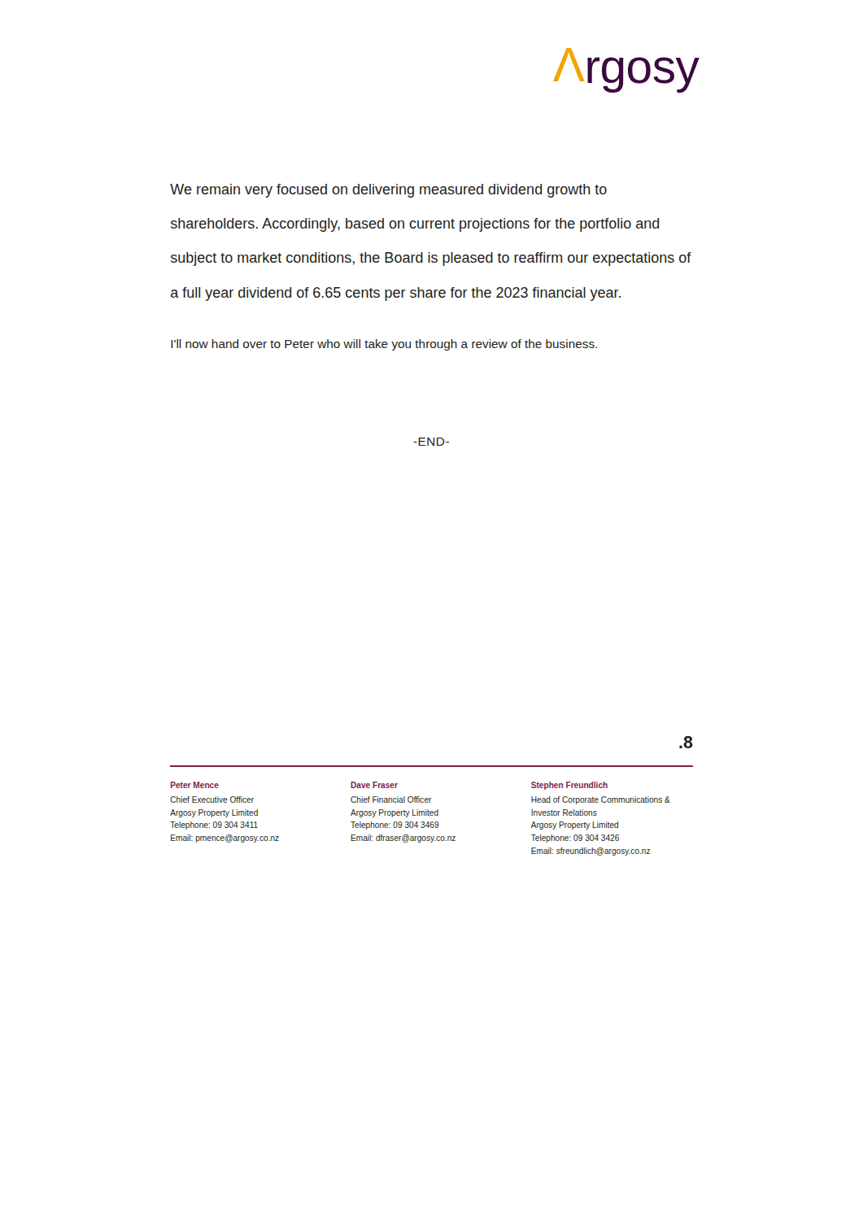Λrgosy
We remain very focused on delivering measured dividend growth to shareholders. Accordingly, based on current projections for the portfolio and subject to market conditions, the Board is pleased to reaffirm our expectations of a full year dividend of 6.65 cents per share for the 2023 financial year.
I'll now hand over to Peter who will take you through a review of the business.
-END-
.8
Peter Mence
Chief Executive Officer
Argosy Property Limited
Telephone: 09 304 3411
Email: pmence@argosy.co.nz
Dave Fraser
Chief Financial Officer
Argosy Property Limited
Telephone: 09 304 3469
Email: dfraser@argosy.co.nz
Stephen Freundlich
Head of Corporate Communications & Investor Relations
Argosy Property Limited
Telephone: 09 304 3426
Email: sfreundlich@argosy.co.nz